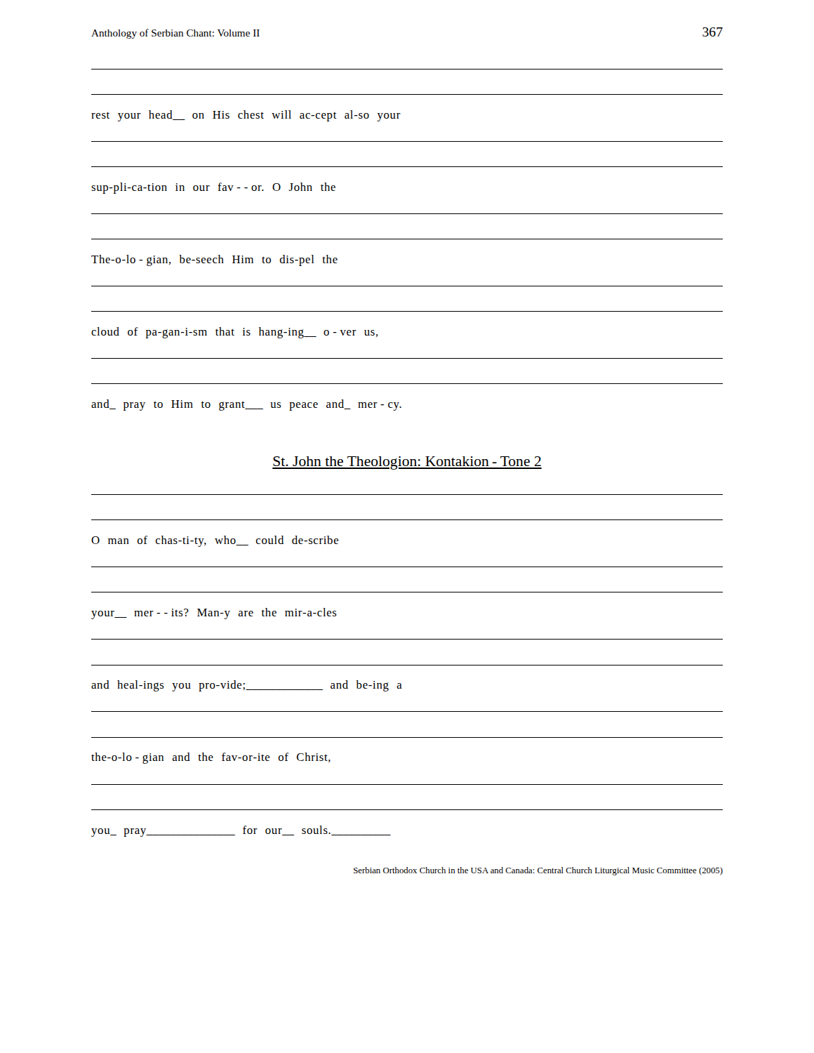Anthology of Serbian Chant: Volume II 367
Continuation of previous chant
rest your head__ on His chest will ac‑cept al‑so your
sup‑pli‑ca‑tion in our fav ‑ ‑ or. O John the
The‑o‑lo ‑ gian, be‑seech Him to dis‑pel the
cloud of pa‑gan‑i‑sm that is hang‑ing__ o ‑ ver us,
and_ pray to Him to grant___ us peace and_ mer ‑ cy.
St. John the Theologion: Kontakion - Tone 2
O man of chas‑ti‑ty, who__ could de‑scribe
your__ mer ‑ ‑ its? Man‑y are the mir‑a‑cles
and heal‑ings you pro‑vide;_____________ and be‑ing a
the‑o‑lo ‑ gian and the fav‑or‑ite of Christ,
you_ pray_______________ for our__ souls.__________
Serbian Orthodox Church in the USA and Canada: Central Church Liturgical Music Committee (2005)